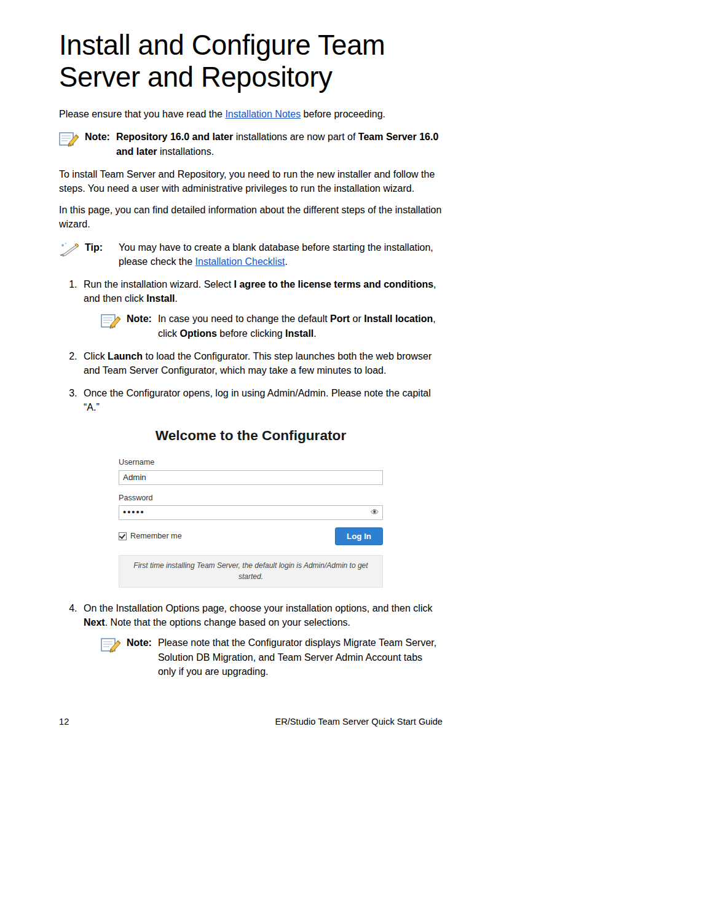Install and Configure Team Server and Repository
Please ensure that you have read the Installation Notes before proceeding.
Note: Repository 16.0 and later installations are now part of Team Server 16.0 and later installations.
To install Team Server and Repository, you need to run the new installer and follow the steps. You need a user with administrative privileges to run the installation wizard.
In this page, you can find detailed information about the different steps of the installation wizard.
Tip: You may have to create a blank database before starting the installation, please check the Installation Checklist.
Run the installation wizard. Select I agree to the license terms and conditions, and then click Install.
Note: In case you need to change the default Port or Install location, click Options before clicking Install.
Click Launch to load the Configurator. This step launches both the web browser and Team Server Configurator, which may take a few minutes to load.
Once the Configurator opens, log in using Admin/Admin. Please note the capital “A.”
Welcome to the Configurator
Username
Admin
Password
••••• 👁
Remember me
Log In
First time installing Team Server, the default login is Admin/Admin to get started.
On the Installation Options page, choose your installation options, and then click Next. Note that the options change based on your selections.
Note: Please note that the Configurator displays Migrate Team Server, Solution DB Migration, and Team Server Admin Account tabs only if you are upgrading.
12
ER/Studio Team Server Quick Start Guide